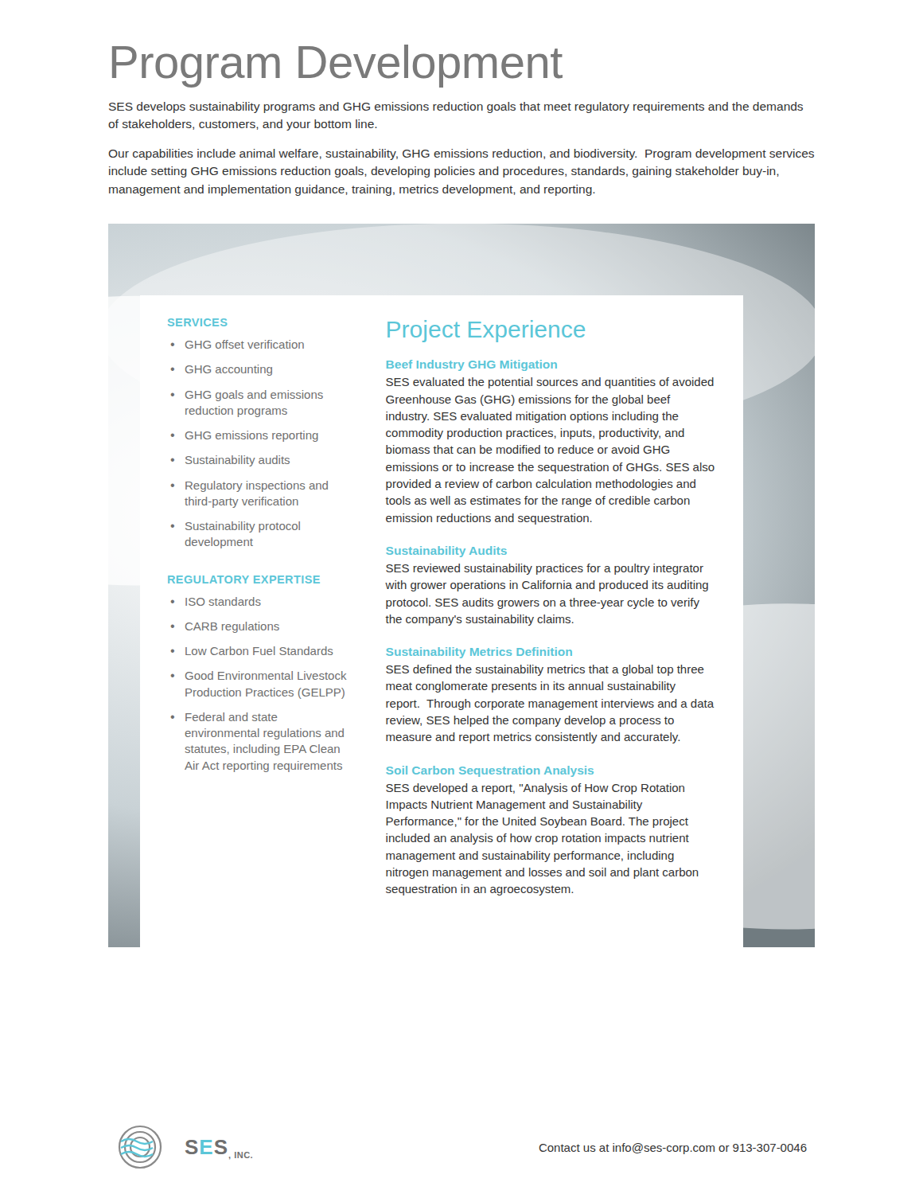Program Development
SES develops sustainability programs and GHG emissions reduction goals that meet regulatory requirements and the demands of stakeholders, customers, and your bottom line.
Our capabilities include animal welfare, sustainability, GHG emissions reduction, and biodiversity. Program development services include setting GHG emissions reduction goals, developing policies and procedures, standards, gaining stakeholder buy-in, management and implementation guidance, training, metrics development, and reporting.
SERVICES
GHG offset verification
GHG accounting
GHG goals and emissions reduction programs
GHG emissions reporting
Sustainability audits
Regulatory inspections and third-party verification
Sustainability protocol development
REGULATORY EXPERTISE
ISO standards
CARB regulations
Low Carbon Fuel Standards
Good Environmental Livestock Production Practices (GELPP)
Federal and state environmental regulations and statutes, including EPA Clean Air Act reporting requirements
Project Experience
Beef Industry GHG Mitigation
SES evaluated the potential sources and quantities of avoided Greenhouse Gas (GHG) emissions for the global beef industry. SES evaluated mitigation options including the commodity production practices, inputs, productivity, and biomass that can be modified to reduce or avoid GHG emissions or to increase the sequestration of GHGs. SES also provided a review of carbon calculation methodologies and tools as well as estimates for the range of credible carbon emission reductions and sequestration.
Sustainability Audits
SES reviewed sustainability practices for a poultry integrator with grower operations in California and produced its auditing protocol. SES audits growers on a three-year cycle to verify the company's sustainability claims.
Sustainability Metrics Definition
SES defined the sustainability metrics that a global top three meat conglomerate presents in its annual sustainability report. Through corporate management interviews and a data review, SES helped the company develop a process to measure and report metrics consistently and accurately.
Soil Carbon Sequestration Analysis
SES developed a report, "Analysis of How Crop Rotation Impacts Nutrient Management and Sustainability Performance," for the United Soybean Board. The project included an analysis of how crop rotation impacts nutrient management and sustainability performance, including nitrogen management and losses and soil and plant carbon sequestration in an agroecosystem.
SES, INC.
Contact us at info@ses-corp.com or 913-307-0046